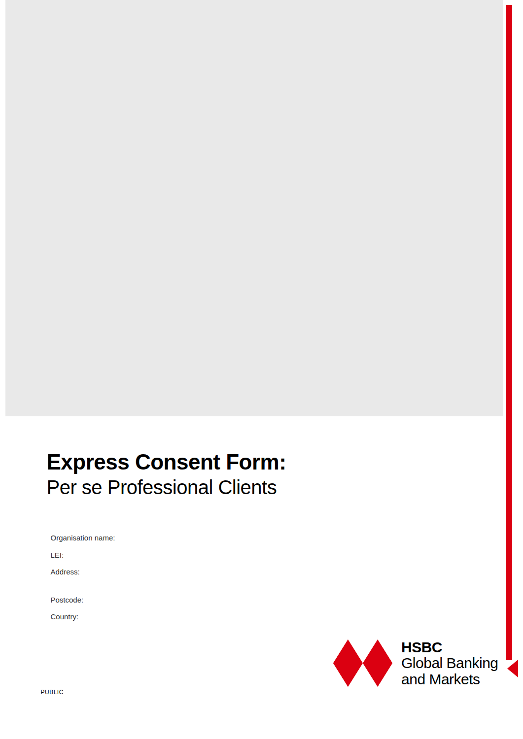Express Consent Form:
Per se Professional Clients
Organisation name:
LEI:
Address:
Postcode:
Country:
HSBC
Global Banking
and Markets
PUBLIC